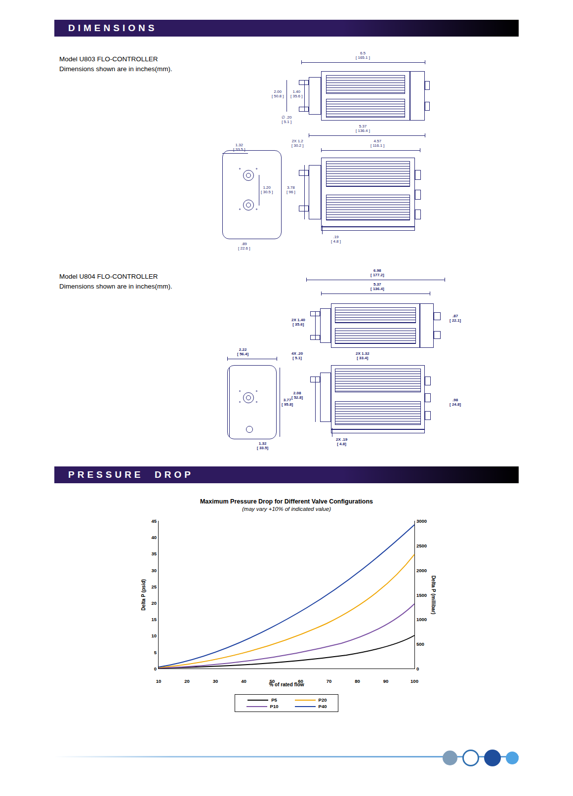DIMENSIONS
Model U803 FLO-CONTROLLER
Dimensions shown are in inches(mm).
6.5
[ 165.1 ]
2.00
[ 50.8 ]
1.40
[ 35.6 ]
∅ .20
[ 5.1 ]
5.37
[ 136.4 ]
1.32
[ 33.5 ]
1.20
[ 30.5 ]
.89
[ 22.6 ]
2X 1.2
[ 30.2 ]
4.57
[ 116.1 ]
3.78
[ 96 ]
.19
[ 4.8 ]
Model U804 FLO-CONTROLLER
Dimensions shown are in inches(mm).
6.98
[ 177.2]
5.37
[ 136.4]
2X 1.40
[ 35.6]
.87
[ 22.1]
4X .20
[ 5.1]
2X 1.32
[ 33.4]
2.22
[ 56.4]
3.77
[ 95.8]
1.32
[ 33.5]
2.08
[ 52.8]
.98
[ 24.8]
2X .19
[ 4.8]
PRESSURE DROP
Maximum Pressure Drop for Different Valve Configurations
(may vary +10% of indicated value)
45 40 35 30 25 20 15 10 5 0
3000 2500 2000 1500 1000 500 0
Delta P (psid)
Delta P (millibar)
10 20 30 40 50 60 70 80 90 100
% of rated flow
| P5 | P20 |
| P10 | P40 |